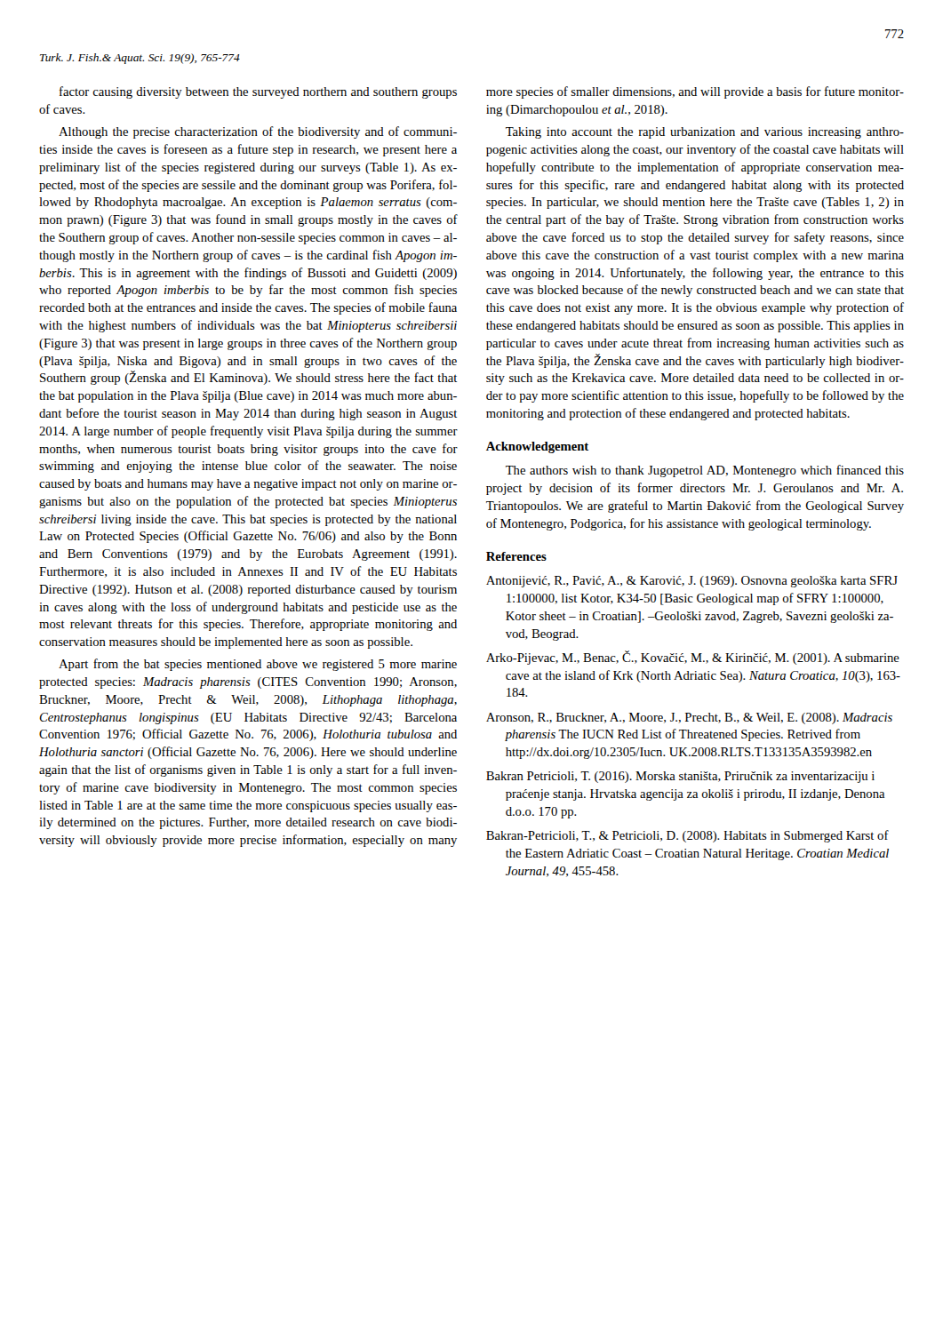772
Turk. J. Fish.& Aquat. Sci. 19(9), 765-774
factor causing diversity between the surveyed northern and southern groups of caves.
Although the precise characterization of the biodiversity and of communities inside the caves is foreseen as a future step in research, we present here a preliminary list of the species registered during our surveys (Table 1). As expected, most of the species are sessile and the dominant group was Porifera, followed by Rhodophyta macroalgae. An exception is Palaemon serratus (common prawn) (Figure 3) that was found in small groups mostly in the caves of the Southern group of caves. Another non-sessile species common in caves – although mostly in the Northern group of caves – is the cardinal fish Apogon imberbis. This is in agreement with the findings of Bussoti and Guidetti (2009) who reported Apogon imberbis to be by far the most common fish species recorded both at the entrances and inside the caves. The species of mobile fauna with the highest numbers of individuals was the bat Miniopterus schreibersii (Figure 3) that was present in large groups in three caves of the Northern group (Plava špilja, Niska and Bigova) and in small groups in two caves of the Southern group (Ženska and El Kaminova). We should stress here the fact that the bat population in the Plava špilja (Blue cave) in 2014 was much more abundant before the tourist season in May 2014 than during high season in August 2014. A large number of people frequently visit Plava špilja during the summer months, when numerous tourist boats bring visitor groups into the cave for swimming and enjoying the intense blue color of the seawater. The noise caused by boats and humans may have a negative impact not only on marine organisms but also on the population of the protected bat species Miniopterus schreibersi living inside the cave. This bat species is protected by the national Law on Protected Species (Official Gazette No. 76/06) and also by the Bonn and Bern Conventions (1979) and by the Eurobats Agreement (1991). Furthermore, it is also included in Annexes II and IV of the EU Habitats Directive (1992). Hutson et al. (2008) reported disturbance caused by tourism in caves along with the loss of underground habitats and pesticide use as the most relevant threats for this species. Therefore, appropriate monitoring and conservation measures should be implemented here as soon as possible.
Apart from the bat species mentioned above we registered 5 more marine protected species: Madracis pharensis (CITES Convention 1990; Aronson, Bruckner, Moore, Precht & Weil, 2008), Lithophaga lithophaga, Centrostephanus longispinus (EU Habitats Directive 92/43; Barcelona Convention 1976; Official Gazette No. 76, 2006), Holothuria tubulosa and Holothuria sanctori (Official Gazette No. 76, 2006). Here we should underline again that the list of organisms given in Table 1 is only a start for a full inventory of marine cave biodiversity in Montenegro. The most common species listed in Table 1 are at the same time the more conspicuous species usually easily determined on the pictures. Further, more detailed research on cave biodiversity will obviously provide more precise information, especially on many more species of smaller dimensions, and will provide a basis for future monitoring (Dimarchopoulou et al., 2018).
Taking into account the rapid urbanization and various increasing anthropogenic activities along the coast, our inventory of the coastal cave habitats will hopefully contribute to the implementation of appropriate conservation measures for this specific, rare and endangered habitat along with its protected species. In particular, we should mention here the Trašte cave (Tables 1, 2) in the central part of the bay of Trašte. Strong vibration from construction works above the cave forced us to stop the detailed survey for safety reasons, since above this cave the construction of a vast tourist complex with a new marina was ongoing in 2014. Unfortunately, the following year, the entrance to this cave was blocked because of the newly constructed beach and we can state that this cave does not exist any more. It is the obvious example why protection of these endangered habitats should be ensured as soon as possible. This applies in particular to caves under acute threat from increasing human activities such as the Plava špilja, the Ženska cave and the caves with particularly high biodiversity such as the Krekavica cave. More detailed data need to be collected in order to pay more scientific attention to this issue, hopefully to be followed by the monitoring and protection of these endangered and protected habitats.
Acknowledgement
The authors wish to thank Jugopetrol AD, Montenegro which financed this project by decision of its former directors Mr. J. Geroulanos and Mr. A. Triantopoulos. We are grateful to Martin Đaković from the Geological Survey of Montenegro, Podgorica, for his assistance with geological terminology.
References
Antonijević, R., Pavić, A., & Karović, J. (1969). Osnovna geološka karta SFRJ 1:100000, list Kotor, K34-50 [Basic Geological map of SFRY 1:100000, Kotor sheet – in Croatian]. –Geološki zavod, Zagreb, Savezni geološki zavod, Beograd.
Arko-Pijevac, M., Benac, Č., Kovačić, M., & Kirinčić, M. (2001). A submarine cave at the island of Krk (North Adriatic Sea). Natura Croatica, 10(3), 163-184.
Aronson, R., Bruckner, A., Moore, J., Precht, B., & Weil, E. (2008). Madracis pharensis The IUCN Red List of Threatened Species. Retrived from http://dx.doi.org/10.2305/Iucn. UK.2008.RLTS.T133135A3593982.en
Bakran Petricioli, T. (2016). Morska staništa, Priručnik za inventarizaciju i praćenje stanja. Hrvatska agencija za okoliš i prirodu, II izdanje, Denona d.o.o. 170 pp.
Bakran-Petricioli, T., & Petricioli, D. (2008). Habitats in Submerged Karst of the Eastern Adriatic Coast – Croatian Natural Heritage. Croatian Medical Journal, 49, 455-458.